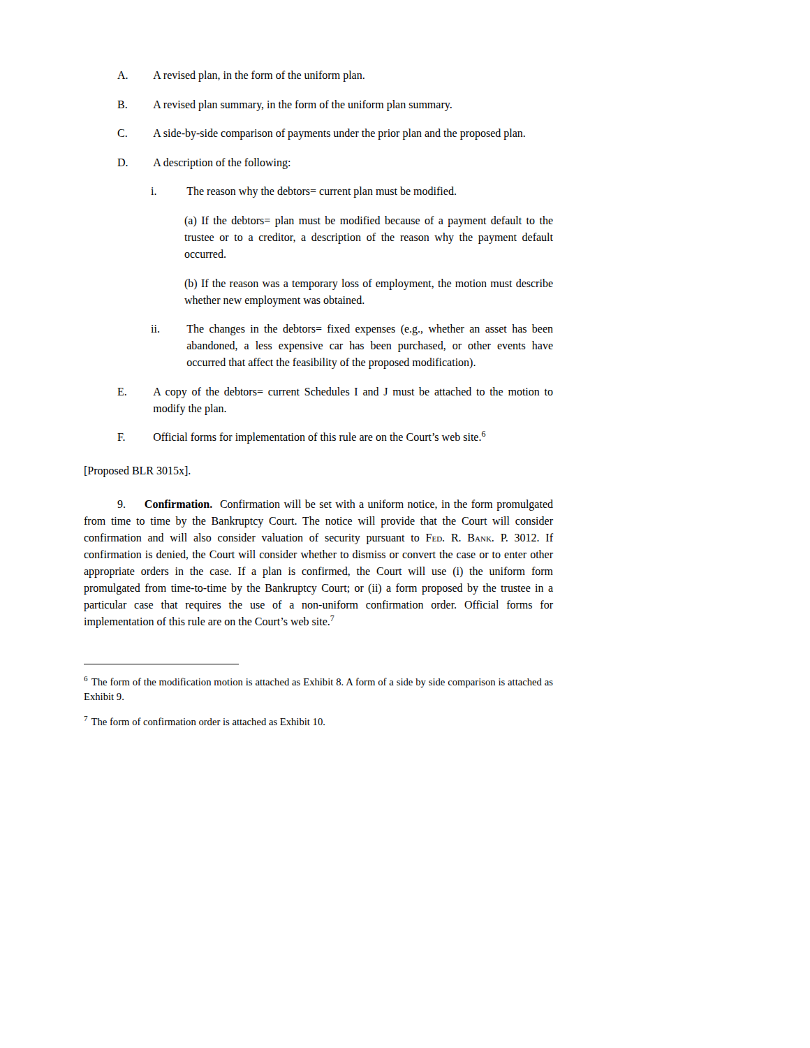A. A revised plan, in the form of the uniform plan.
B. A revised plan summary, in the form of the uniform plan summary.
C. A side-by-side comparison of payments under the prior plan and the proposed plan.
D. A description of the following:
i. The reason why the debtors= current plan must be modified.
(a) If the debtors= plan must be modified because of a payment default to the trustee or to a creditor, a description of the reason why the payment default occurred.
(b) If the reason was a temporary loss of employment, the motion must describe whether new employment was obtained.
ii. The changes in the debtors= fixed expenses (e.g., whether an asset has been abandoned, a less expensive car has been purchased, or other events have occurred that affect the feasibility of the proposed modification).
E. A copy of the debtors= current Schedules I and J must be attached to the motion to modify the plan.
F. Official forms for implementation of this rule are on the Court’s web site.6
[Proposed BLR 3015x].
9. Confirmation. Confirmation will be set with a uniform notice, in the form promulgated from time to time by the Bankruptcy Court. The notice will provide that the Court will consider confirmation and will also consider valuation of security pursuant to Fed. R. Bank. P. 3012. If confirmation is denied, the Court will consider whether to dismiss or convert the case or to enter other appropriate orders in the case. If a plan is confirmed, the Court will use (i) the uniform form promulgated from time-to-time by the Bankruptcy Court; or (ii) a form proposed by the trustee in a particular case that requires the use of a non-uniform confirmation order. Official forms for implementation of this rule are on the Court’s web site.7
6 The form of the modification motion is attached as Exhibit 8. A form of a side by side comparison is attached as Exhibit 9.
7 The form of confirmation order is attached as Exhibit 10.